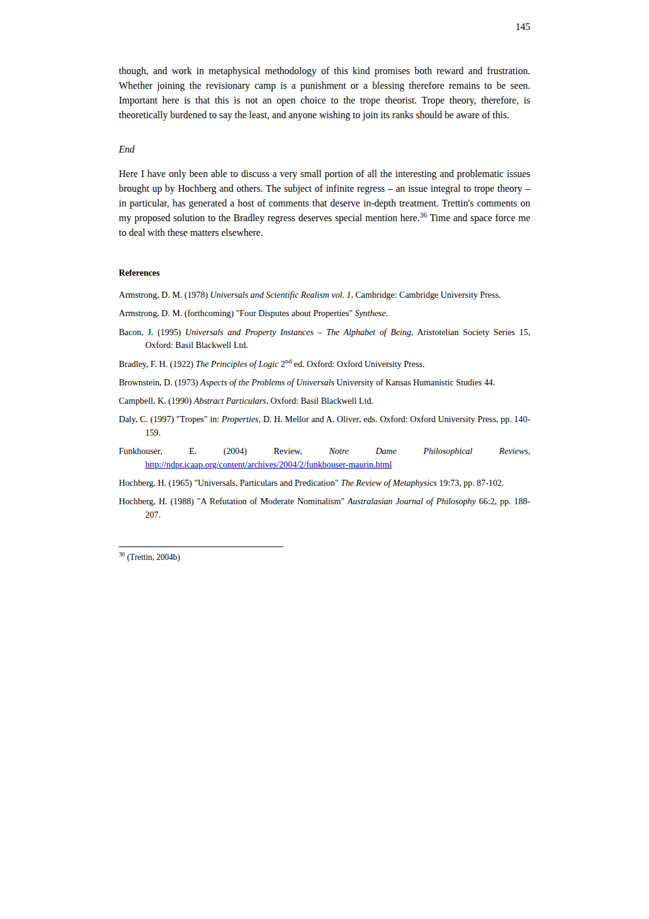145
though, and work in metaphysical methodology of this kind promises both reward and frustration. Whether joining the revisionary camp is a punishment or a blessing therefore remains to be seen. Important here is that this is not an open choice to the trope theorist. Trope theory, therefore, is theoretically burdened to say the least, and anyone wishing to join its ranks should be aware of this.
End
Here I have only been able to discuss a very small portion of all the interesting and problematic issues brought up by Hochberg and others. The subject of infinite regress – an issue integral to trope theory – in particular, has generated a host of comments that deserve in-depth treatment. Trettin's comments on my proposed solution to the Bradley regress deserves special mention here.36 Time and space force me to deal with these matters elsewhere.
References
Armstrong, D. M. (1978) Universals and Scientific Realism vol. 1, Cambridge: Cambridge University Press.
Armstrong, D. M. (forthcoming) "Four Disputes about Properties" Synthese.
Bacon, J. (1995) Universals and Property Instances – The Alphabet of Being, Aristotelian Society Series 15, Oxford: Basil Blackwell Ltd.
Bradley, F. H. (1922) The Principles of Logic 2nd ed. Oxford: Oxford University Press.
Brownstein, D. (1973) Aspects of the Problems of Universals University of Kansas Humanistic Studies 44.
Campbell, K. (1990) Abstract Particulars, Oxford: Basil Blackwell Ltd.
Daly, C. (1997) "Tropes" in: Properties, D. H. Mellor and A. Oliver, eds. Oxford: Oxford University Press, pp. 140-159.
Funkhouser, E. (2004) Review, Notre Dame Philosophical Reviews, http://ndpr.icaap.org/content/archives/2004/2/funkhouser-maurin.html
Hochberg, H. (1965) "Universals, Particulars and Predication" The Review of Metaphysics 19:73, pp. 87-102.
Hochberg, H. (1988) "A Refutation of Moderate Nominalism" Australasian Journal of Philosophy 66:2, pp. 188-207.
36 (Trettin, 2004b)